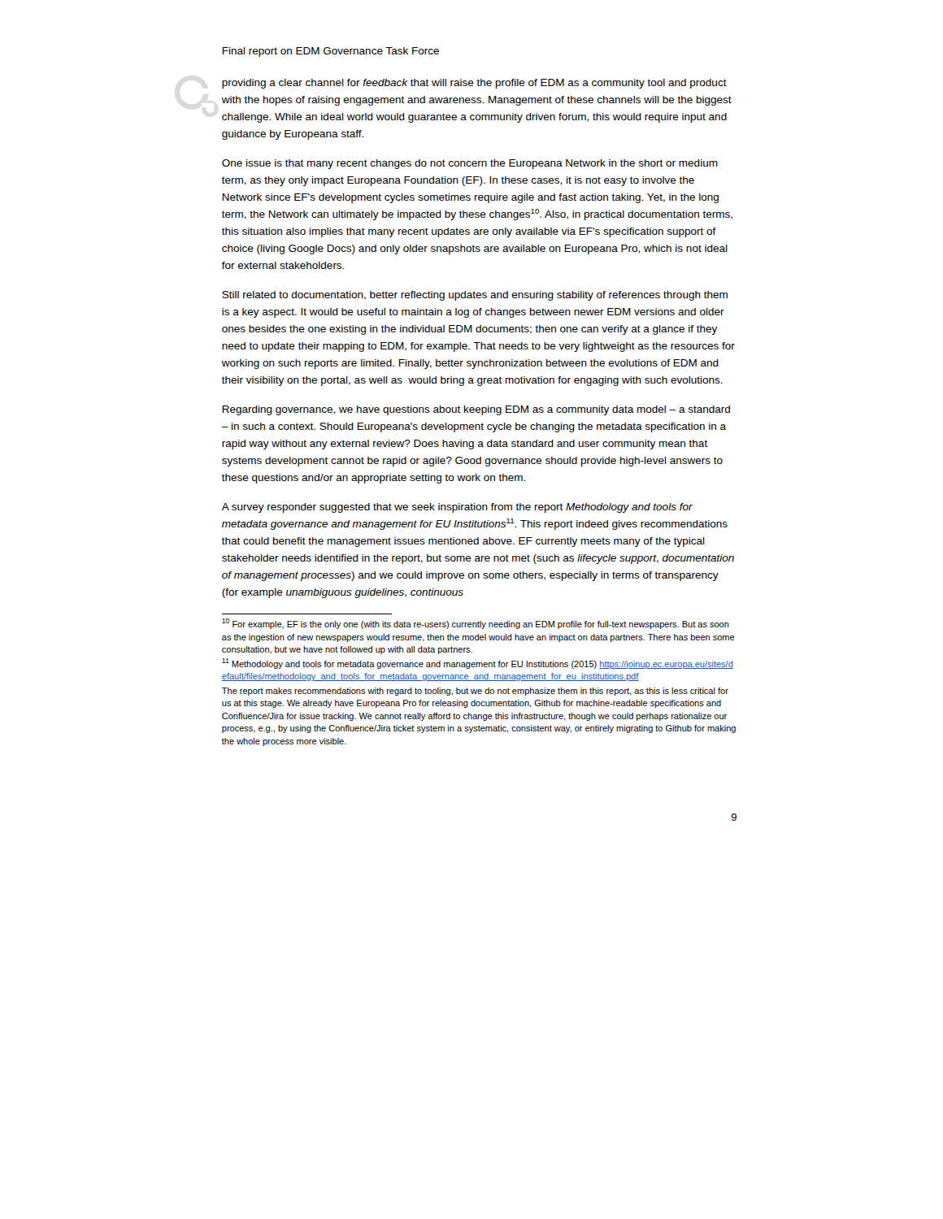Final report on EDM Governance Task Force
providing a clear channel for feedback that will raise the profile of EDM as a community tool and product with the hopes of raising engagement and awareness. Management of these channels will be the biggest challenge. While an ideal world would guarantee a community driven forum, this would require input and guidance by Europeana staff.
One issue is that many recent changes do not concern the Europeana Network in the short or medium term, as they only impact Europeana Foundation (EF). In these cases, it is not easy to involve the Network since EF's development cycles sometimes require agile and fast action taking. Yet, in the long term, the Network can ultimately be impacted by these changes10. Also, in practical documentation terms, this situation also implies that many recent updates are only available via EF's specification support of choice (living Google Docs) and only older snapshots are available on Europeana Pro, which is not ideal for external stakeholders.
Still related to documentation, better reflecting updates and ensuring stability of references through them is a key aspect. It would be useful to maintain a log of changes between newer EDM versions and older ones besides the one existing in the individual EDM documents; then one can verify at a glance if they need to update their mapping to EDM, for example. That needs to be very lightweight as the resources for working on such reports are limited. Finally, better synchronization between the evolutions of EDM and their visibility on the portal, as well as would bring a great motivation for engaging with such evolutions.
Regarding governance, we have questions about keeping EDM as a community data model – a standard – in such a context. Should Europeana's development cycle be changing the metadata specification in a rapid way without any external review? Does having a data standard and user community mean that systems development cannot be rapid or agile? Good governance should provide high-level answers to these questions and/or an appropriate setting to work on them.
A survey responder suggested that we seek inspiration from the report Methodology and tools for metadata governance and management for EU Institutions11. This report indeed gives recommendations that could benefit the management issues mentioned above. EF currently meets many of the typical stakeholder needs identified in the report, but some are not met (such as lifecycle support, documentation of management processes) and we could improve on some others, especially in terms of transparency (for example unambiguous guidelines, continuous
10 For example, EF is the only one (with its data re-users) currently needing an EDM profile for full-text newspapers. But as soon as the ingestion of new newspapers would resume, then the model would have an impact on data partners. There has been some consultation, but we have not followed up with all data partners.
11 Methodology and tools for metadata governance and management for EU Institutions (2015) https://joinup.ec.europa.eu/sites/default/files/methodology_and_tools_for_metadata_governance_and_management_for_eu_institutions.pdf
The report makes recommendations with regard to tooling, but we do not emphasize them in this report, as this is less critical for us at this stage. We already have Europeana Pro for releasing documentation, Github for machine-readable specifications and Confluence/Jira for issue tracking. We cannot really afford to change this infrastructure, though we could perhaps rationalize our process, e.g., by using the Confluence/Jira ticket system in a systematic, consistent way, or entirely migrating to Github for making the whole process more visible.
9